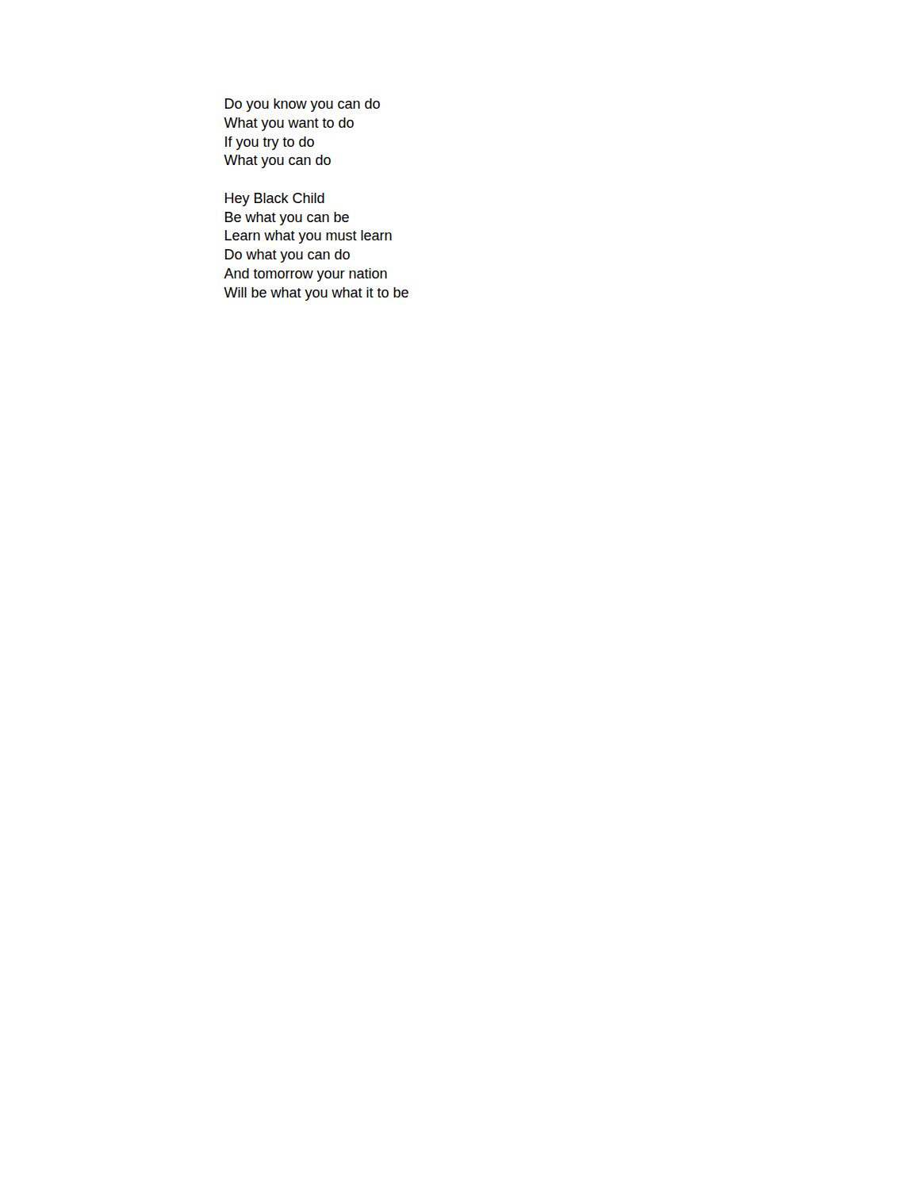Do you know you can do
What you want to do
If you try to do
What you can do
Hey Black Child
Be what you can be
Learn what you must learn
Do what you can do
And tomorrow your nation
Will be what you what it to be